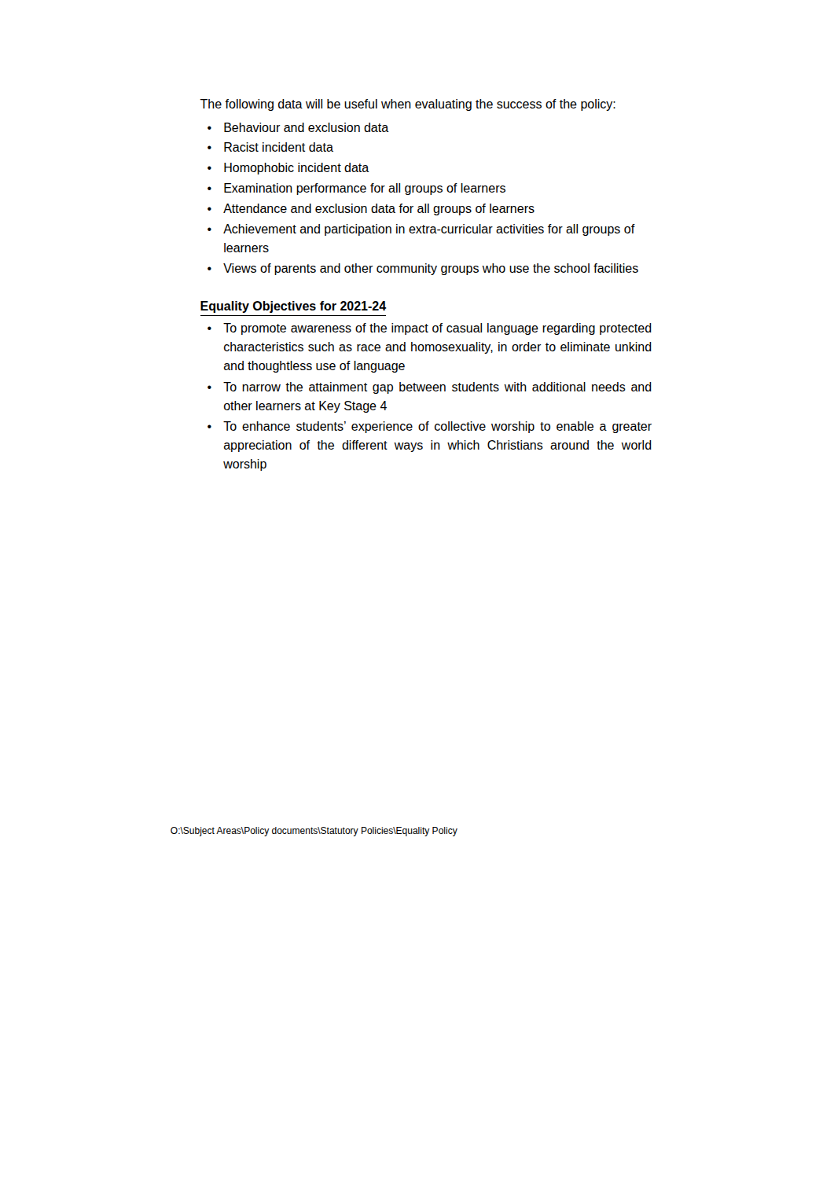The following data will be useful when evaluating the success of the policy:
Behaviour and exclusion data
Racist incident data
Homophobic incident data
Examination performance for all groups of learners
Attendance and exclusion data for all groups of learners
Achievement and participation in extra-curricular activities for all groups of learners
Views of parents and other community groups who use the school facilities
Equality Objectives for 2021-24
To promote awareness of the impact of casual language regarding protected characteristics such as race and homosexuality, in order to eliminate unkind and thoughtless use of language
To narrow the attainment gap between students with additional needs and other learners at Key Stage 4
To enhance students’ experience of collective worship to enable a greater appreciation of the different ways in which Christians around the world worship
O:\Subject Areas\Policy documents\Statutory Policies\Equality Policy